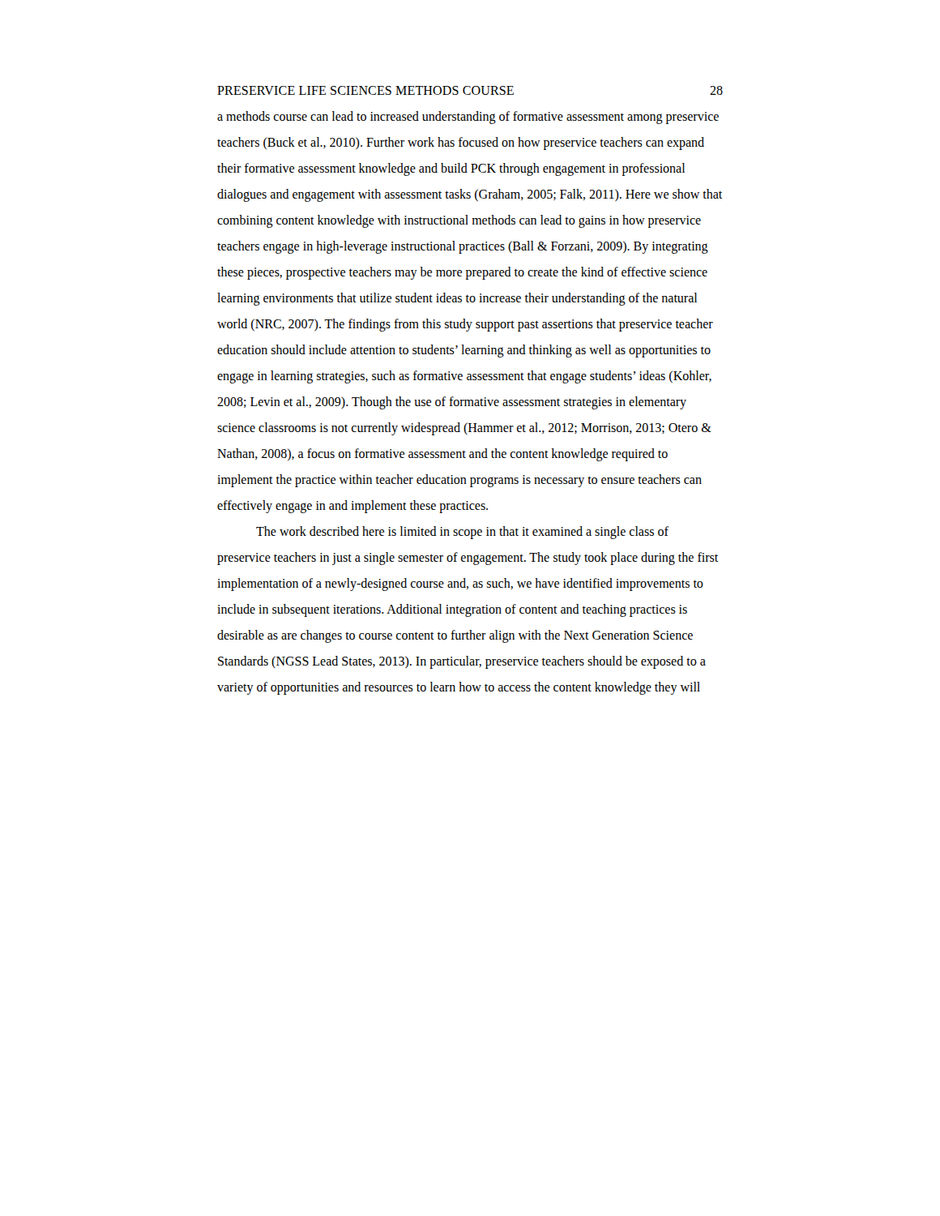Preservice Life Sciences Methods Course 28
a methods course can lead to increased understanding of formative assessment among preservice teachers (Buck et al., 2010). Further work has focused on how preservice teachers can expand their formative assessment knowledge and build PCK through engagement in professional dialogues and engagement with assessment tasks (Graham, 2005; Falk, 2011). Here we show that combining content knowledge with instructional methods can lead to gains in how preservice teachers engage in high-leverage instructional practices (Ball & Forzani, 2009). By integrating these pieces, prospective teachers may be more prepared to create the kind of effective science learning environments that utilize student ideas to increase their understanding of the natural world (NRC, 2007). The findings from this study support past assertions that preservice teacher education should include attention to students’ learning and thinking as well as opportunities to engage in learning strategies, such as formative assessment that engage students’ ideas (Kohler, 2008; Levin et al., 2009). Though the use of formative assessment strategies in elementary science classrooms is not currently widespread (Hammer et al., 2012; Morrison, 2013; Otero & Nathan, 2008), a focus on formative assessment and the content knowledge required to implement the practice within teacher education programs is necessary to ensure teachers can effectively engage in and implement these practices.
The work described here is limited in scope in that it examined a single class of preservice teachers in just a single semester of engagement. The study took place during the first implementation of a newly-designed course and, as such, we have identified improvements to include in subsequent iterations. Additional integration of content and teaching practices is desirable as are changes to course content to further align with the Next Generation Science Standards (NGSS Lead States, 2013). In particular, preservice teachers should be exposed to a variety of opportunities and resources to learn how to access the content knowledge they will